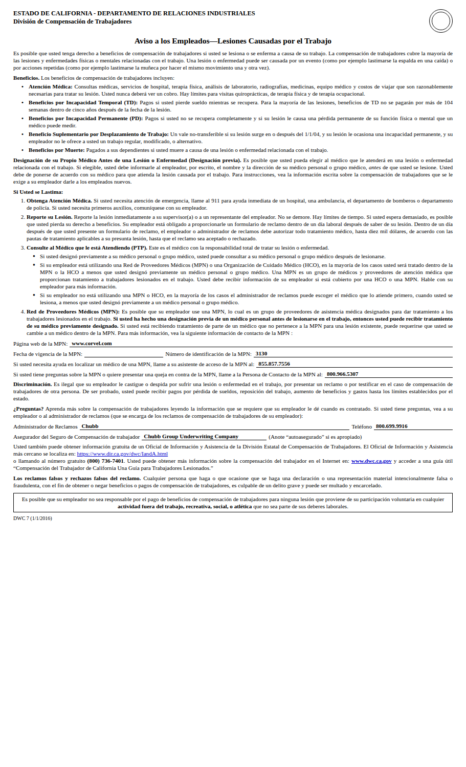ESTADO DE CALIFORNIA - DEPARTAMENTO DE RELACIONES INDUSTRIALES
División de Compensación de Trabajadores
Aviso a los Empleados—Lesiones Causadas por el Trabajo
Es posible que usted tenga derecho a beneficios de compensación de trabajadores si usted se lesiona o se enferma a causa de su trabajo. La compensación de trabajadores cubre la mayoría de las lesiones y enfermedades físicas o mentales relacionadas con el trabajo. Una lesión o enfermedad puede ser causada por un evento (como por ejemplo lastimarse la espalda en una caída) o por acciones repetidas (como por ejemplo lastimarse la muñeca por hacer el mismo movimiento una y otra vez).
Beneficios. Los beneficios de compensación de trabajadores incluyen:
Atención Médica: Consultas médicas, servicios de hospital, terapia física, análisis de laboratorio, radiografías, medicinas, equipo médico y costos de viajar que son razonablemente necesarias para tratar su lesión. Usted nunca deberá ver un cobro. Hay límites para visitas quiroprácticas, de terapia física y de terapia ocupacional.
Beneficios por Incapacidad Temporal (TD): Pagos si usted pierde sueldo mientras se recupera. Para la mayoría de las lesiones, beneficios de TD no se pagarán por más de 104 semanas dentro de cinco años después de la fecha de la lesión.
Beneficios por Incapacidad Permanente (PD): Pagos si usted no se recupera completamente y si su lesión le causa una pérdida permanente de su función física o mental que un médico puede medir.
Beneficio Suplementario por Desplazamiento de Trabajo: Un vale no-transferible si su lesión surge en o después del 1/1/04, y su lesión le ocasiona una incapacidad permanente, y su empleador no le ofrece a usted un trabajo regular, modificado, o alternativo.
Beneficios por Muerte: Pagados a sus dependientes si usted muere a causa de una lesión o enfermedad relacionada con el trabajo.
Designación de su Propio Médico Antes de una Lesión o Enfermedad (Designación previa). Es posible que usted pueda elegir al médico que le atenderá en una lesión o enfermedad relacionada con el trabajo. Si elegible, usted debe informarle al empleador, por escrito, el nombre y la dirección de su médico personal o grupo médico, antes de que usted se lesione. Usted debe de ponerse de acuerdo con su médico para que atienda la lesión causada por el trabajo. Para instrucciones, vea la información escrita sobre la compensación de trabajadores que se le exige a su empleador darle a los empleados nuevos.
Si Usted se Lastima:
Obtenga Atención Médica. Si usted necesita atención de emergencia, llame al 911 para ayuda inmediata de un hospital, una ambulancia, el departamento de bomberos o departamento de policía. Si usted necesita primeros auxilios, comuníquese con su empleador.
Reporte su Lesión. Reporte la lesión inmediatamente a su supervisor(a) o a un representante del empleador. No se demore. Hay límites de tiempo. Si usted espera demasiado, es posible que usted pierda su derecho a beneficios. Su empleador está obligado a proporcionarle un formulario de reclamo dentro de un día laboral después de saber de su lesión. Dentro de un día después de que usted presente un formulario de reclamo, el empleador o administrador de reclamos debe autorizar todo tratamiento médico, hasta diez mil dólares, de acuerdo con las pautas de tratamiento aplicables a su presunta lesión, hasta que el reclamo sea aceptado o rechazado.
Consulte al Médico que le está Atendiendo (PTP). Este es el médico con la responsabilidad total de tratar su lesión o enfermedad.
Si usted designó previamente a su médico personal o grupo médico, usted puede consultar a su médico personal o grupo médico después de lesionarse.
Si su empleador está utilizando una Red de Proveedores Médicos (MPN) o una Organización de Cuidado Médico (HCO), en la mayoría de los casos usted será tratado dentro de la MPN o la HCO a menos que usted designó previamente un médico personal o grupo médico. Una MPN es un grupo de médicos y proveedores de atención médica que proporcionan tratamiento a trabajadores lesionados en el trabajo. Usted debe recibir información de su empleador si está cubierto por una HCO o una MPN. Hable con su empleador para más información.
Si su empleador no está utilizando una MPN o HCO, en la mayoría de los casos el administrador de reclamos puede escoger el médico que lo atiende primero, cuando usted se lesiona, a menos que usted designó previamente a un médico personal o grupo médico.
Red de Proveedores Médicos (MPN): Es posible que su empleador use una MPN, lo cual es un grupo de proveedores de asistencia médica designados para dar tratamiento a los trabajadores lesionados en el trabajo. Si usted ha hecho una designación previa de un médico personal antes de lesionarse en el trabajo, entonces usted puede recibir tratamiento de su médico previamente designado. Si usted está recibiendo tratamiento de parte de un médico que no pertenece a la MPN para una lesión existente, puede requerirse que usted se cambie a un médico dentro de la MPN. Para más información, vea la siguiente información de contacto de la MPN :
Página web de la MPN: www.corvel.com
Fecha de vigencia de la MPN: Número de identificación de la MPN: 3130
Si usted necesita ayuda en localizar un médico de una MPN, llame a su asistente de acceso de la MPN al: 855.857.7556
Si usted tiene preguntas sobre la MPN o quiere presentar una queja en contra de la MPN, llame a la Persona de Contacto de la MPN al: 800.966.5307
Discriminación. Es ilegal que su empleador le castigue o despida por sufrir una lesión o enfermedad en el trabajo, por presentar un reclamo o por testificar en el caso de compensación de trabajadores de otra persona. De ser probado, usted puede recibir pagos por pérdida de sueldos, reposición del trabajo, aumento de beneficios y gastos hasta los límites establecidos por el estado.
¿Preguntas? Aprenda más sobre la compensación de trabajadores leyendo la información que se requiere que su empleador le dé cuando es contratado. Si usted tiene preguntas, vea a su empleador o al administrador de reclamos (que se encarga de los reclamos de compensación de trabajadores de su empleador):
Administrador de Reclamos Chubb Teléfono 800.699.9916
Asegurador del Seguro de Compensación de trabajador Chubb Group Underwriting Company (Anote “autoasegurado” si es apropiado)
Usted también puede obtener información gratuita de un Oficial de Información y Asistencia de la División Estatal de Compensación de Trabajadores. El Oficial de Información y Asistencia más cercano se localiza en: https://www.dir.ca.gov/dwc/IandA.html
o llamando al número gratuito (800) 736-7401. Usted puede obtener más información sobre la compensación del trabajador en el Internet en: www.dwc.ca.gov y acceder a una guía útil “Compensación del Trabajador de California Una Guía para Trabajadores Lesionados.”
Los reclamos falsos y rechazos falsos del reclamo. Cualquier persona que haga o que ocasione que se haga una declaración o una representación material intencionalmente falsa o fraudulenta, con el fin de obtener o negar beneficios o pagos de compensación de trabajadores, es culpable de un delito grave y puede ser multado y encarcelado.
Es posible que su empleador no sea responsable por el pago de beneficios de compensación de trabajadores para ninguna lesión que proviene de su participación voluntaria en cualquier actividad fuera del trabajo, recreativa, social, o atlética que no sea parte de sus deberes laborales.
DWC 7 (1/1/2016)